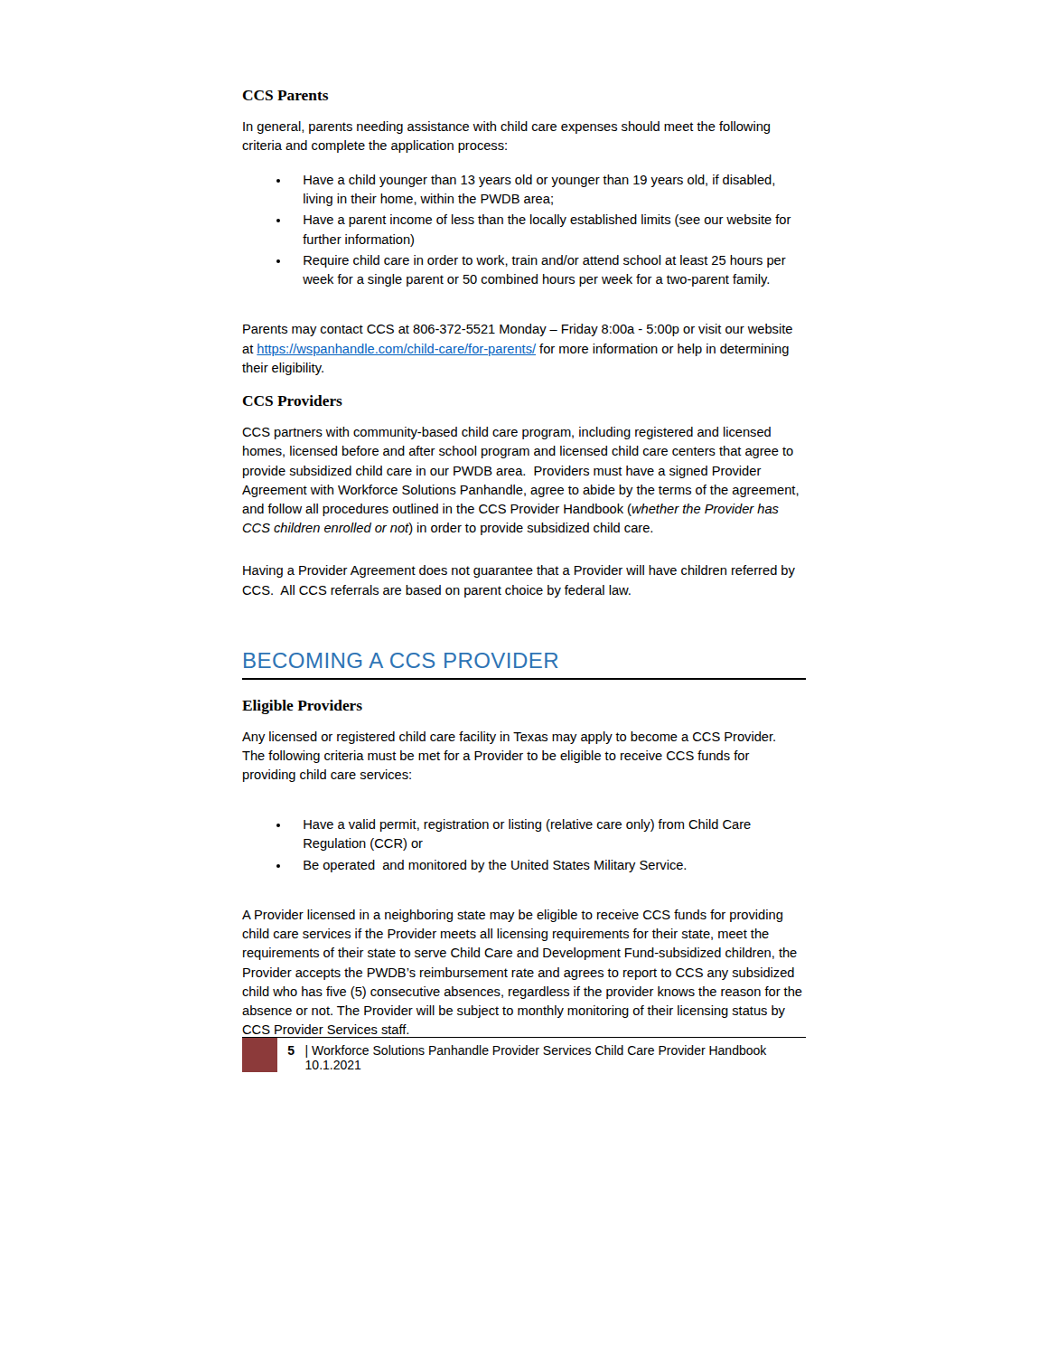CCS Parents
In general, parents needing assistance with child care expenses should meet the following criteria and complete the application process:
Have a child younger than 13 years old or younger than 19 years old, if disabled, living in their home, within the PWDB area;
Have a parent income of less than the locally established limits (see our website for further information)
Require child care in order to work, train and/or attend school at least 25 hours per week for a single parent or 50 combined hours per week for a two-parent family.
Parents may contact CCS at 806-372-5521 Monday – Friday 8:00a - 5:00p or visit our website at https://wspanhandle.com/child-care/for-parents/ for more information or help in determining their eligibility.
CCS Providers
CCS partners with community-based child care program, including registered and licensed homes, licensed before and after school program and licensed child care centers that agree to provide subsidized child care in our PWDB area. Providers must have a signed Provider Agreement with Workforce Solutions Panhandle, agree to abide by the terms of the agreement, and follow all procedures outlined in the CCS Provider Handbook (whether the Provider has CCS children enrolled or not) in order to provide subsidized child care.
Having a Provider Agreement does not guarantee that a Provider will have children referred by CCS. All CCS referrals are based on parent choice by federal law.
BECOMING A CCS PROVIDER
Eligible Providers
Any licensed or registered child care facility in Texas may apply to become a CCS Provider. The following criteria must be met for a Provider to be eligible to receive CCS funds for providing child care services:
Have a valid permit, registration or listing (relative care only) from Child Care Regulation (CCR) or
Be operated and monitored by the United States Military Service.
A Provider licensed in a neighboring state may be eligible to receive CCS funds for providing child care services if the Provider meets all licensing requirements for their state, meet the requirements of their state to serve Child Care and Development Fund-subsidized children, the Provider accepts the PWDB’s reimbursement rate and agrees to report to CCS any subsidized child who has five (5) consecutive absences, regardless if the provider knows the reason for the absence or not. The Provider will be subject to monthly monitoring of their licensing status by CCS Provider Services staff.
5
| Workforce Solutions Panhandle Provider Services Child Care Provider Handbook 10.1.2021